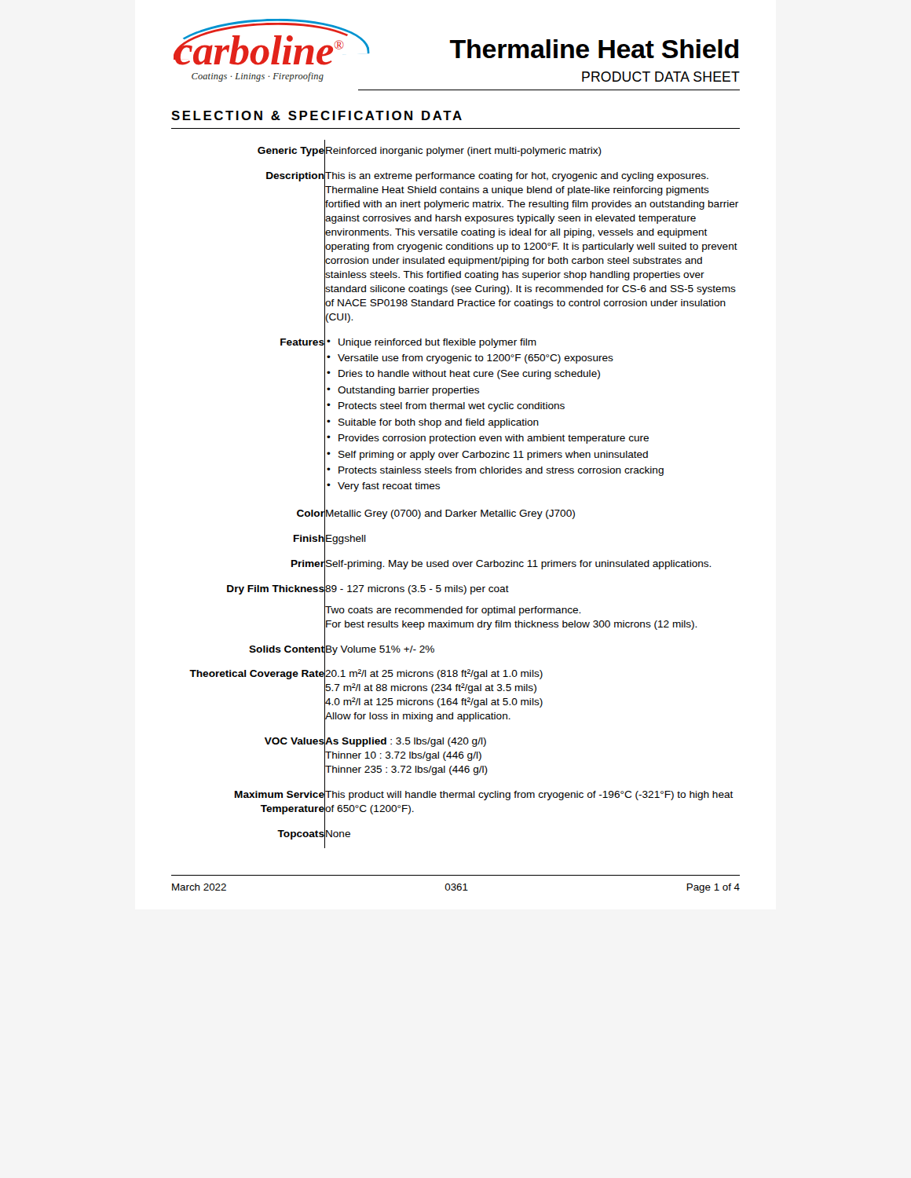carboline®
Coatings · Linings · Fireproofing
Thermaline Heat Shield
PRODUCT DATA SHEET
SELECTION & SPECIFICATION DATA
| Generic Type | Reinforced inorganic polymer (inert multi-polymeric matrix) |
| Description | This is an extreme performance coating for hot, cryogenic and cycling exposures. Thermaline Heat Shield contains a unique blend of plate-like reinforcing pigments fortified with an inert polymeric matrix. The resulting film provides an outstanding barrier against corrosives and harsh exposures typically seen in elevated temperature environments. This versatile coating is ideal for all piping, vessels and equipment operating from cryogenic conditions up to 1200°F. It is particularly well suited to prevent corrosion under insulated equipment/piping for both carbon steel substrates and stainless steels. This fortified coating has superior shop handling properties over standard silicone coatings (see Curing). It is recommended for CS-6 and SS-5 systems of NACE SP0198 Standard Practice for coatings to control corrosion under insulation (CUI). |
| Features | Unique reinforced but flexible polymer film Versatile use from cryogenic to 1200°F (650°C) exposures Dries to handle without heat cure (See curing schedule) Outstanding barrier properties Protects steel from thermal wet cyclic conditions Suitable for both shop and field application Provides corrosion protection even with ambient temperature cure Self priming or apply over Carbozinc 11 primers when uninsulated Protects stainless steels from chlorides and stress corrosion cracking Very fast recoat times |
| Color | Metallic Grey (0700) and Darker Metallic Grey (J700) |
| Finish | Eggshell |
| Primer | Self-priming. May be used over Carbozinc 11 primers for uninsulated applications. |
| Dry Film Thickness | 89 - 127 microns (3.5 - 5 mils) per coat Two coats are recommended for optimal performance. For best results keep maximum dry film thickness below 300 microns (12 mils). |
| Solids Content | By Volume 51% +/- 2% |
| Theoretical Coverage Rate | 20.1 m²/l at 25 microns (818 ft²/gal at 1.0 mils) 5.7 m²/l at 88 microns (234 ft²/gal at 3.5 mils) 4.0 m²/l at 125 microns (164 ft²/gal at 5.0 mils) Allow for loss in mixing and application. |
| VOC Values | As Supplied : 3.5 lbs/gal (420 g/l) Thinner 10 : 3.72 lbs/gal (446 g/l) Thinner 235 : 3.72 lbs/gal (446 g/l) |
| Maximum Service Temperature | This product will handle thermal cycling from cryogenic of -196°C (-321°F) to high heat of 650°C (1200°F). |
| Topcoats | None |
March 2022 0361 Page 1 of 4